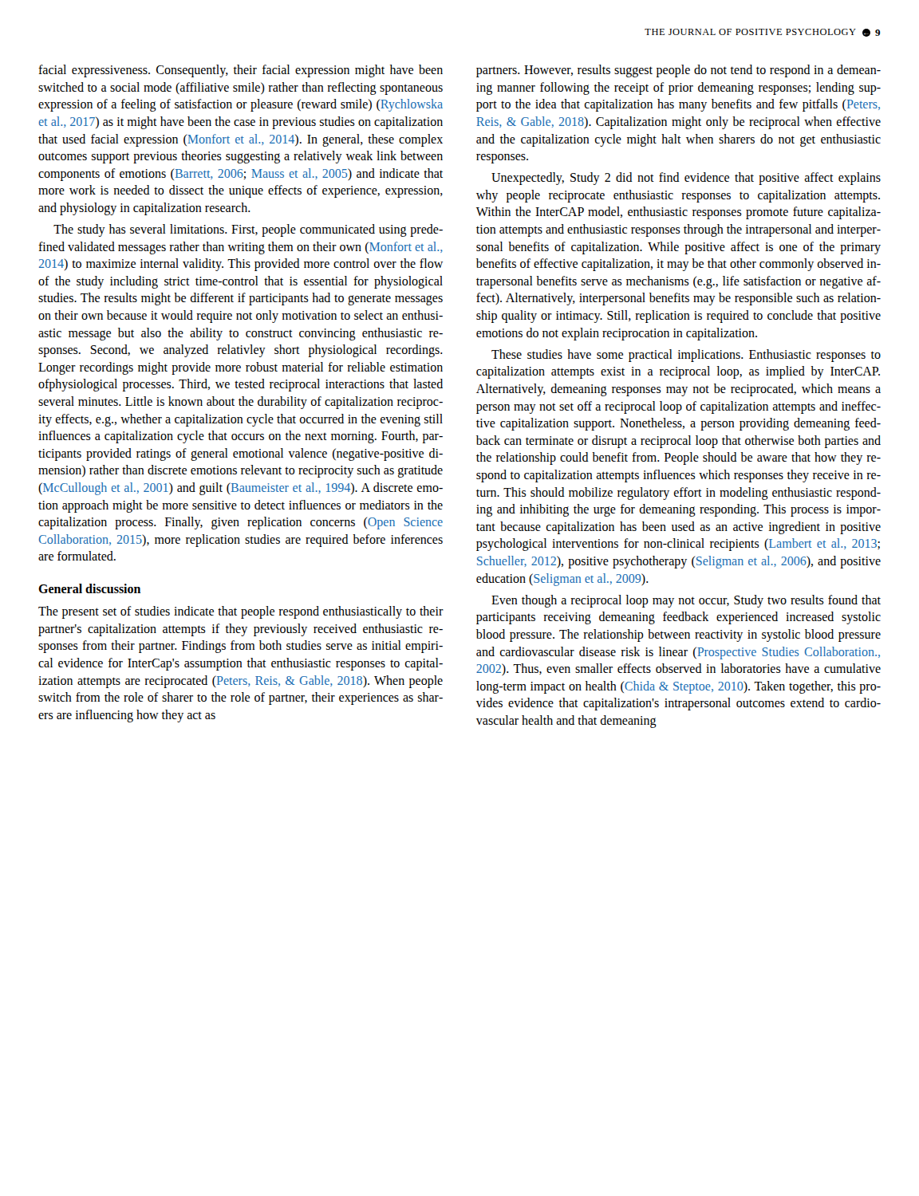THE JOURNAL OF POSITIVE PSYCHOLOGY ← 9
facial expressiveness. Consequently, their facial expression might have been switched to a social mode (affiliative smile) rather than reflecting spontaneous expression of a feeling of satisfaction or pleasure (reward smile) (Rychlowska et al., 2017) as it might have been the case in previous studies on capitalization that used facial expression (Monfort et al., 2014). In general, these complex outcomes support previous theories suggesting a relatively weak link between components of emotions (Barrett, 2006; Mauss et al., 2005) and indicate that more work is needed to dissect the unique effects of experience, expression, and physiology in capitalization research.
The study has several limitations. First, people communicated using predefined validated messages rather than writing them on their own (Monfort et al., 2014) to maximize internal validity. This provided more control over the flow of the study including strict time-control that is essential for physiological studies. The results might be different if participants had to generate messages on their own because it would require not only motivation to select an enthusiastic message but also the ability to construct convincing enthusiastic responses. Second, we analyzed relativley short physiological recordings. Longer recordings might provide more robust material for reliable estimation ofphysiological processes. Third, we tested reciprocal interactions that lasted several minutes. Little is known about the durability of capitalization reciprocity effects, e.g., whether a capitalization cycle that occurred in the evening still influences a capitalization cycle that occurs on the next morning. Fourth, participants provided ratings of general emotional valence (negative-positive dimension) rather than discrete emotions relevant to reciprocity such as gratitude (McCullough et al., 2001) and guilt (Baumeister et al., 1994). A discrete emotion approach might be more sensitive to detect influences or mediators in the capitalization process. Finally, given replication concerns (Open Science Collaboration, 2015), more replication studies are required before inferences are formulated.
General discussion
The present set of studies indicate that people respond enthusiastically to their partner's capitalization attempts if they previously received enthusiastic responses from their partner. Findings from both studies serve as initial empirical evidence for InterCap's assumption that enthusiastic responses to capitalization attempts are reciprocated (Peters, Reis, & Gable, 2018). When people switch from the role of sharer to the role of partner, their experiences as sharers are influencing how they act as
partners. However, results suggest people do not tend to respond in a demeaning manner following the receipt of prior demeaning responses; lending support to the idea that capitalization has many benefits and few pitfalls (Peters, Reis, & Gable, 2018). Capitalization might only be reciprocal when effective and the capitalization cycle might halt when sharers do not get enthusiastic responses.
Unexpectedly, Study 2 did not find evidence that positive affect explains why people reciprocate enthusiastic responses to capitalization attempts. Within the InterCAP model, enthusiastic responses promote future capitalization attempts and enthusiastic responses through the intrapersonal and interpersonal benefits of capitalization. While positive affect is one of the primary benefits of effective capitalization, it may be that other commonly observed intrapersonal benefits serve as mechanisms (e.g., life satisfaction or negative affect). Alternatively, interpersonal benefits may be responsible such as relationship quality or intimacy. Still, replication is required to conclude that positive emotions do not explain reciprocation in capitalization.
These studies have some practical implications. Enthusiastic responses to capitalization attempts exist in a reciprocal loop, as implied by InterCAP. Alternatively, demeaning responses may not be reciprocated, which means a person may not set off a reciprocal loop of capitalization attempts and ineffective capitalization support. Nonetheless, a person providing demeaning feedback can terminate or disrupt a reciprocal loop that otherwise both parties and the relationship could benefit from. People should be aware that how they respond to capitalization attempts influences which responses they receive in return. This should mobilize regulatory effort in modeling enthusiastic responding and inhibiting the urge for demeaning responding. This process is important because capitalization has been used as an active ingredient in positive psychological interventions for non-clinical recipients (Lambert et al., 2013; Schueller, 2012), positive psychotherapy (Seligman et al., 2006), and positive education (Seligman et al., 2009).
Even though a reciprocal loop may not occur, Study two results found that participants receiving demeaning feedback experienced increased systolic blood pressure. The relationship between reactivity in systolic blood pressure and cardiovascular disease risk is linear (Prospective Studies Collaboration., 2002). Thus, even smaller effects observed in laboratories have a cumulative long-term impact on health (Chida & Steptoe, 2010). Taken together, this provides evidence that capitalization's intrapersonal outcomes extend to cardiovascular health and that demeaning